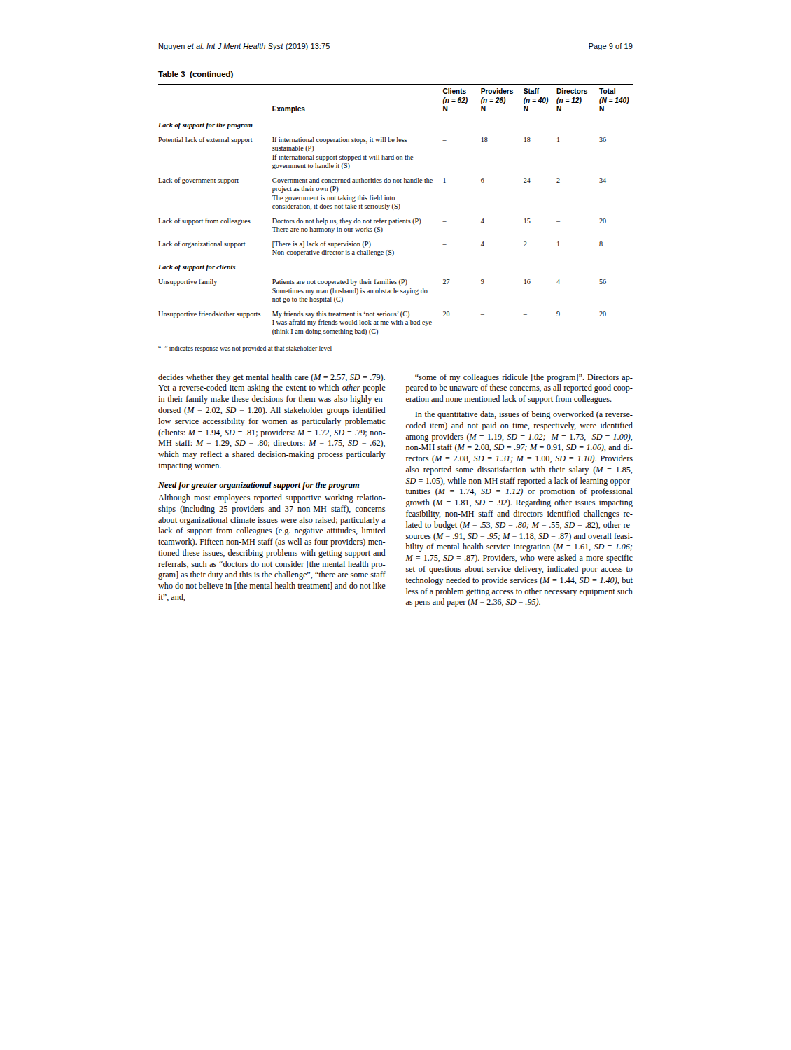Nguyen et al. Int J Ment Health Syst(2019) 13:75
Page 9 of 19
Table 3 (continued)
| | Examples | Clients (n = 62) N | Providers (n = 26) N | Staff (n = 40) N | Directors (n = 12) N | Total (N = 140) N |
| --- | --- | --- | --- | --- | --- | --- |
| Lack of support for the program |
| Potential lack of external support | If international cooperation stops, it will be less sustainable (P) If international support stopped it will hard on the government to handle it (S) | – | 18 | 18 | 1 | 36 |
| Lack of government support | Government and concerned authorities do not handle the project as their own (P) The government is not taking this field into consideration, it does not take it seriously (S) | 1 | 6 | 24 | 2 | 34 |
| Lack of support from colleagues | Doctors do not help us, they do not refer patients (P) There are no harmony in our works (S) | – | 4 | 15 | – | 20 |
| Lack of organizational support | [There is a] lack of supervision (P) Non-cooperative director is a challenge (S) | – | 4 | 2 | 1 | 8 |
| Lack of support for clients |
| Unsupportive family | Patients are not cooperated by their families (P) Sometimes my man (husband) is an obstacle saying do not go to the hospital (C) | 27 | 9 | 16 | 4 | 56 |
| Unsupportive friends/other supports | My friends say this treatment is ‘not serious’ (C) I was afraid my friends would look at me with a bad eye (think I am doing something bad) (C) | 20 | – | – | 9 | 20 |
“–” indicates response was not provided at that stakeholder level
decides whether they get mental health care (M = 2.57, SD = .79). Yet a reverse-coded item asking the extent to which other people in their family make these decisions for them was also highly endorsed (M = 2.02, SD = 1.20). All stakeholder groups identified low service accessibility for women as particularly problematic (clients: M = 1.94, SD = .81; providers: M = 1.72, SD = .79; non-MH staff: M = 1.29, SD = .80; directors: M = 1.75, SD = .62), which may reflect a shared decision-making process particularly impacting women.
Need for greater organizational support for the program
Although most employees reported supportive working relationships (including 25 providers and 37 non-MH staff), concerns about organizational climate issues were also raised; particularly a lack of support from colleagues (e.g. negative attitudes, limited teamwork). Fifteen non-MH staff (as well as four providers) mentioned these issues, describing problems with getting support and referrals, such as “doctors do not consider [the mental health program] as their duty and this is the challenge”, “there are some staff who do not believe in [the mental health treatment] and do not like it”, and,
“some of my colleagues ridicule [the program]”. Directors appeared to be unaware of these concerns, as all reported good cooperation and none mentioned lack of support from colleagues.
In the quantitative data, issues of being overworked (a reverse-coded item) and not paid on time, respectively, were identified among providers (M = 1.19, SD = 1.02; M = 1.73, SD = 1.00), non-MH staff (M = 2.08, SD = .97; M = 0.91, SD = 1.06), and directors (M = 2.08, SD = 1.31; M = 1.00, SD = 1.10). Providers also reported some dissatisfaction with their salary (M = 1.85, SD = 1.05), while non-MH staff reported a lack of learning opportunities (M = 1.74, SD = 1.12) or promotion of professional growth (M = 1.81, SD = .92). Regarding other issues impacting feasibility, non-MH staff and directors identified challenges related to budget (M = .53, SD = .80; M = .55, SD = .82), other resources (M = .91, SD = .95; M = 1.18, SD = .87) and overall feasibility of mental health service integration (M = 1.61, SD = 1.06; M = 1.75, SD = .87). Providers, who were asked a more specific set of questions about service delivery, indicated poor access to technology needed to provide services (M = 1.44, SD = 1.40), but less of a problem getting access to other necessary equipment such as pens and paper (M = 2.36, SD = .95).